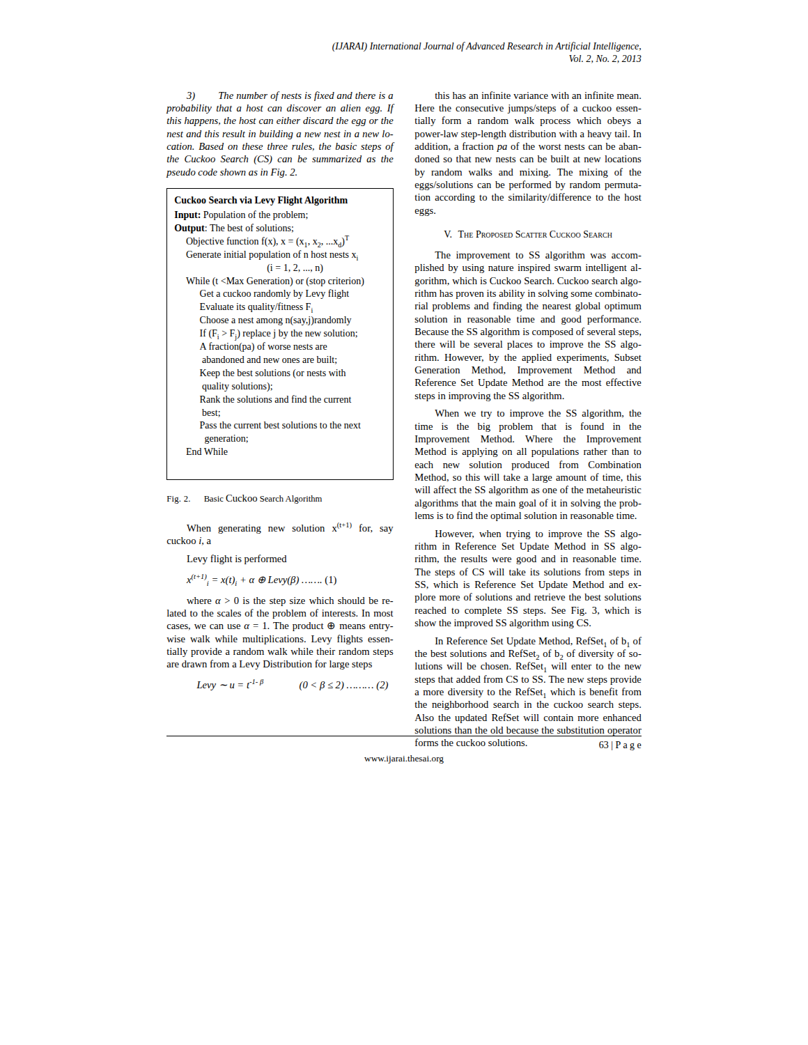(IJARAI) International Journal of Advanced Research in Artificial Intelligence,
Vol. 2, No. 2, 2013
3) The number of nests is fixed and there is a probability that a host can discover an alien egg. If this happens, the host can either discard the egg or the nest and this result in building a new nest in a new location. Based on these three rules, the basic steps of the Cuckoo Search (CS) can be summarized as the pseudo code shown as in Fig. 2.
Cuckoo Search via Levy Flight Algorithm
Input: Population of the problem;
Output: The best of solutions;
Objective function f(x), x = (x1, x2, ...xd)T
Generate initial population of n host nests xi
(i = 1, 2, ..., n)
While (t <Max Generation) or (stop criterion)
Get a cuckoo randomly by Levy flight
Evaluate its quality/fitness Fi
Choose a nest among n(say,j)randomly
If (Fi > Fj) replace j by the new solution;
A fraction(pa) of worse nests are
abandoned and new ones are built;
Keep the best solutions (or nests with
quality solutions);
Rank the solutions and find the current
best;
Pass the current best solutions to the next
generation;
End While
Fig. 2. Basic Cuckoo Search Algorithm
When generating new solution x(t+1) for, say cuckoo i, a
Levy flight is performed
x(t+1)i = x(t)i + α ⊕ Levy(β) ……. (1)
where α > 0 is the step size which should be related to the scales of the problem of interests. In most cases, we can use α = 1. The product ⊕ means entry-wise walk while multiplications. Levy flights essentially provide a random walk while their random steps are drawn from a Levy Distribution for large steps
Levy ∼ u = t-1- β (0 < β ≤ 2) ……… (2)
this has an infinite variance with an infinite mean. Here the consecutive jumps/steps of a cuckoo essentially form a random walk process which obeys a power-law step-length distribution with a heavy tail. In addition, a fraction pa of the worst nests can be abandoned so that new nests can be built at new locations by random walks and mixing. The mixing of the eggs/solutions can be performed by random permutation according to the similarity/difference to the host eggs.
V. The Proposed Scatter Cuckoo Search
The improvement to SS algorithm was accomplished by using nature inspired swarm intelligent algorithm, which is Cuckoo Search. Cuckoo search algorithm has proven its ability in solving some combinatorial problems and finding the nearest global optimum solution in reasonable time and good performance. Because the SS algorithm is composed of several steps, there will be several places to improve the SS algorithm. However, by the applied experiments, Subset Generation Method, Improvement Method and Reference Set Update Method are the most effective steps in improving the SS algorithm.
When we try to improve the SS algorithm, the time is the big problem that is found in the Improvement Method. Where the Improvement Method is applying on all populations rather than to each new solution produced from Combination Method, so this will take a large amount of time, this will affect the SS algorithm as one of the metaheuristic algorithms that the main goal of it in solving the problems is to find the optimal solution in reasonable time.
However, when trying to improve the SS algorithm in Reference Set Update Method in SS algorithm, the results were good and in reasonable time. The steps of CS will take its solutions from steps in SS, which is Reference Set Update Method and explore more of solutions and retrieve the best solutions reached to complete SS steps. See Fig. 3, which is show the improved SS algorithm using CS.
In Reference Set Update Method, RefSet1 of b1 of the best solutions and RefSet2 of b2 of diversity of solutions will be chosen. RefSet1 will enter to the new steps that added from CS to SS. The new steps provide a more diversity to the RefSet1 which is benefit from the neighborhood search in the cuckoo search steps. Also the updated RefSet will contain more enhanced solutions than the old because the substitution operator forms the cuckoo solutions.
63 | P a g e
www.ijarai.thesai.org